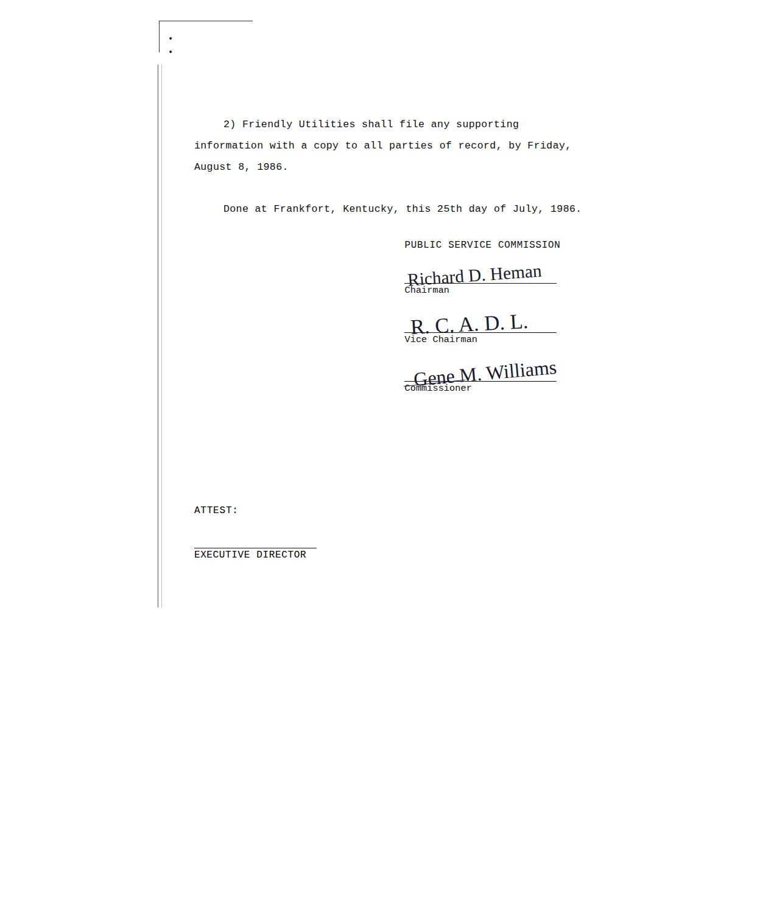•
•
2) Friendly Utilities shall file any supporting information with a copy to all parties of record, by Friday, August 8, 1986.
Done at Frankfort, Kentucky, this 25th day of July, 1986.
PUBLIC SERVICE COMMISSION
Richard D. Heman
Chairman
R. C. A. D. L.
Vice Chairman
Gene M. Williams
Commissioner
ATTEST:
EXECUTIVE DIRECTOR